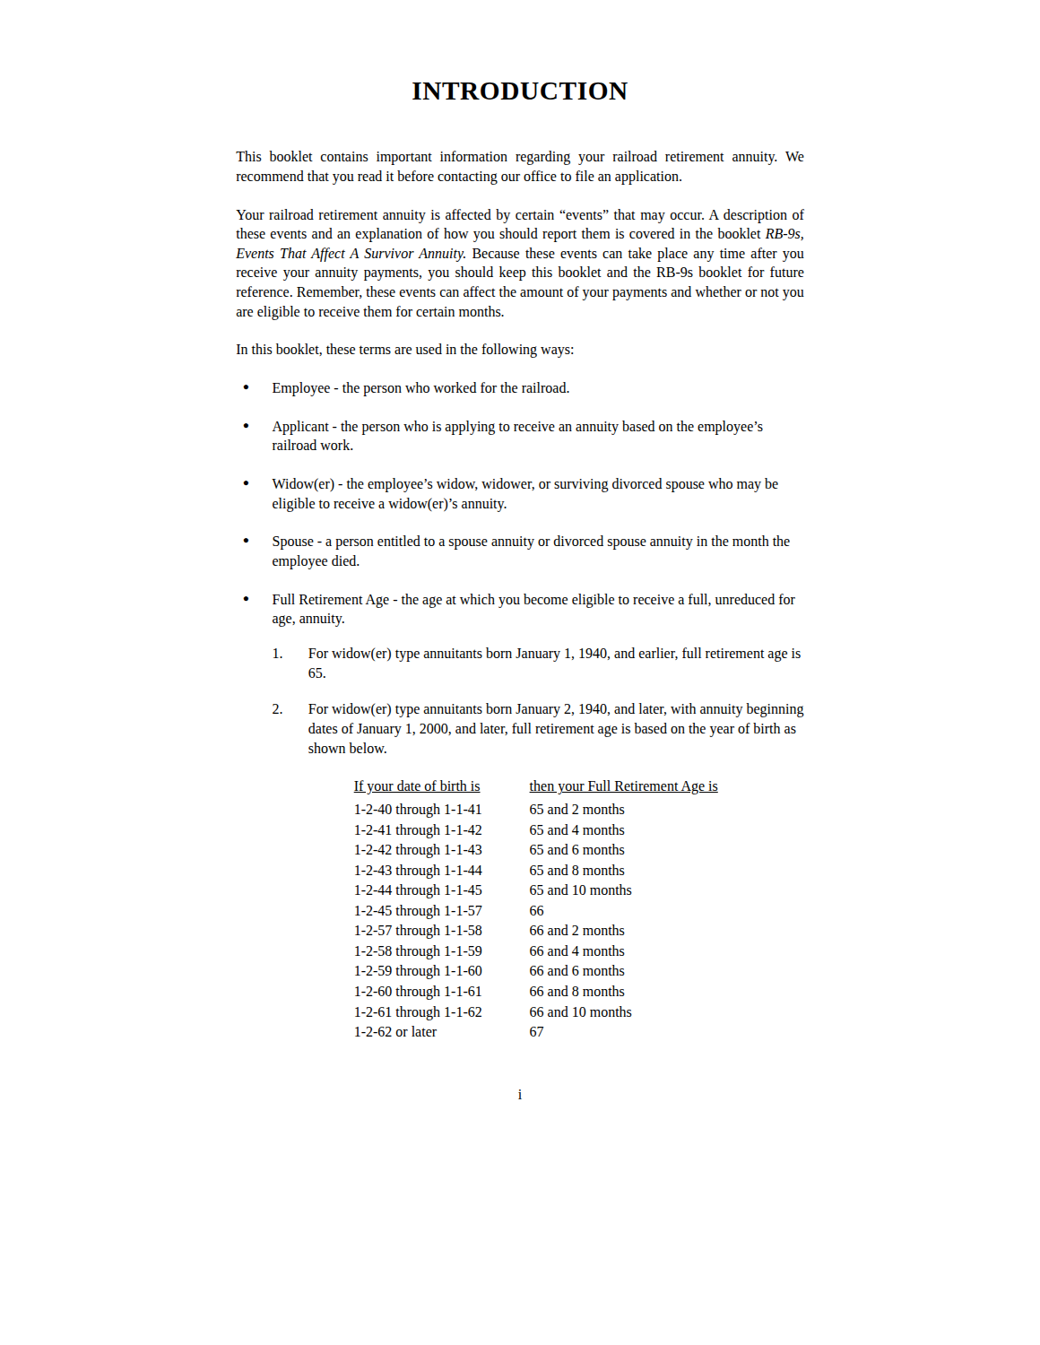INTRODUCTION
This booklet contains important information regarding your railroad retirement annuity. We recommend that you read it before contacting our office to file an application.
Your railroad retirement annuity is affected by certain “events” that may occur. A description of these events and an explanation of how you should report them is covered in the booklet RB-9s, Events That Affect A Survivor Annuity. Because these events can take place any time after you receive your annuity payments, you should keep this booklet and the RB-9s booklet for future reference. Remember, these events can affect the amount of your payments and whether or not you are eligible to receive them for certain months.
In this booklet, these terms are used in the following ways:
Employee - the person who worked for the railroad.
Applicant - the person who is applying to receive an annuity based on the employee’s railroad work.
Widow(er) - the employee’s widow, widower, or surviving divorced spouse who may be eligible to receive a widow(er)’s annuity.
Spouse - a person entitled to a spouse annuity or divorced spouse annuity in the month the employee died.
Full Retirement Age - the age at which you become eligible to receive a full, unreduced for age, annuity.
1. For widow(er) type annuitants born January 1, 1940, and earlier, full retirement age is 65.
2. For widow(er) type annuitants born January 2, 1940, and later, with annuity beginning dates of January 1, 2000, and later, full retirement age is based on the year of birth as shown below.
| If your date of birth is | then your Full Retirement Age is |
| --- | --- |
| 1-2-40 through 1-1-41 | 65 and 2 months |
| 1-2-41 through 1-1-42 | 65 and 4 months |
| 1-2-42 through 1-1-43 | 65 and 6 months |
| 1-2-43 through 1-1-44 | 65 and 8 months |
| 1-2-44 through 1-1-45 | 65 and 10 months |
| 1-2-45 through 1-1-57 | 66 |
| 1-2-57 through 1-1-58 | 66 and 2 months |
| 1-2-58 through 1-1-59 | 66 and 4 months |
| 1-2-59 through 1-1-60 | 66 and 6 months |
| 1-2-60 through 1-1-61 | 66 and 8 months |
| 1-2-61 through 1-1-62 | 66 and 10 months |
| 1-2-62 or later | 67 |
i